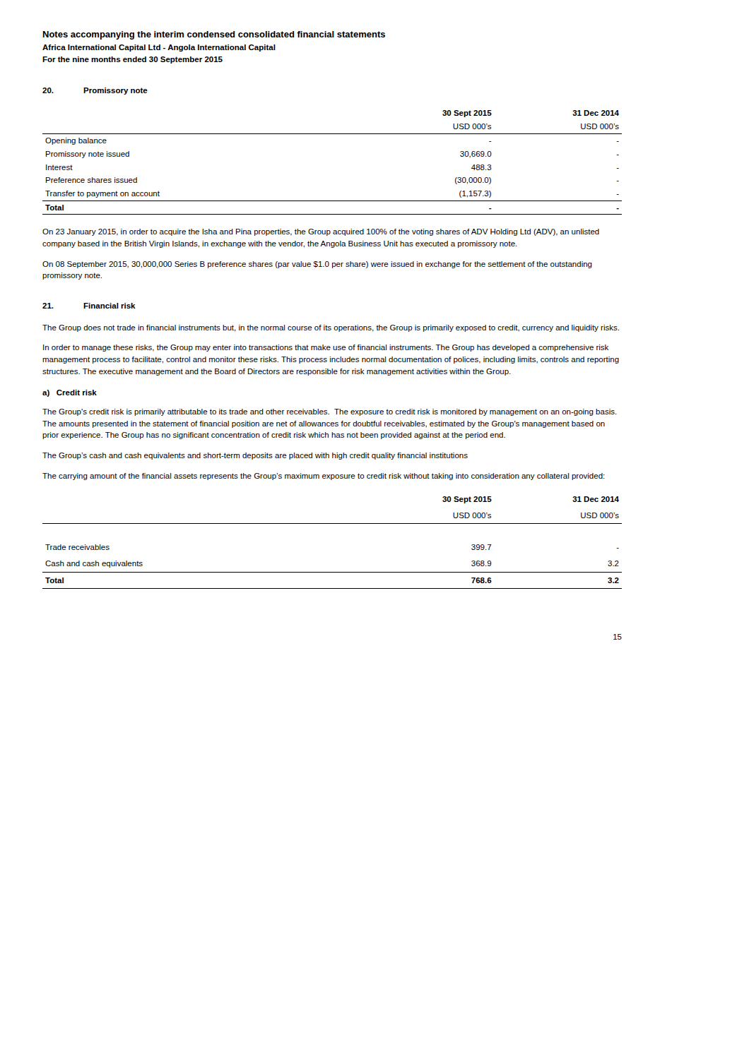Notes accompanying the interim condensed consolidated financial statements
Africa International Capital Ltd - Angola International Capital
For the nine months ended 30 September 2015
20. Promissory note
| | 30 Sept 2015 | 31 Dec 2014 |
| --- | --- | --- |
| | USD 000’s | USD 000’s |
| Opening balance | - | - |
| Promissory note issued | 30,669.0 | - |
| Interest | 488.3 | - |
| Preference shares issued | (30,000.0) | - |
| Transfer to payment on account | (1,157.3) | - |
| Total | - | - |
On 23 January 2015, in order to acquire the Isha and Pina properties, the Group acquired 100% of the voting shares of ADV Holding Ltd (ADV), an unlisted company based in the British Virgin Islands, in exchange with the vendor, the Angola Business Unit has executed a promissory note.
On 08 September 2015, 30,000,000 Series B preference shares (par value $1.0 per share) were issued in exchange for the settlement of the outstanding promissory note.
21. Financial risk
The Group does not trade in financial instruments but, in the normal course of its operations, the Group is primarily exposed to credit, currency and liquidity risks.
In order to manage these risks, the Group may enter into transactions that make use of financial instruments. The Group has developed a comprehensive risk management process to facilitate, control and monitor these risks. This process includes normal documentation of polices, including limits, controls and reporting structures. The executive management and the Board of Directors are responsible for risk management activities within the Group.
a) Credit risk
The Group's credit risk is primarily attributable to its trade and other receivables. The exposure to credit risk is monitored by management on an on-going basis. The amounts presented in the statement of financial position are net of allowances for doubtful receivables, estimated by the Group's management based on prior experience. The Group has no significant concentration of credit risk which has not been provided against at the period end.
The Group’s cash and cash equivalents and short-term deposits are placed with high credit quality financial institutions
The carrying amount of the financial assets represents the Group’s maximum exposure to credit risk without taking into consideration any collateral provided:
| | 30 Sept 2015 | 31 Dec 2014 |
| --- | --- | --- |
| | USD 000’s | USD 000’s |
| Trade receivables | 399.7 | - |
| Cash and cash equivalents | 368.9 | 3.2 |
| Total | 768.6 | 3.2 |
15